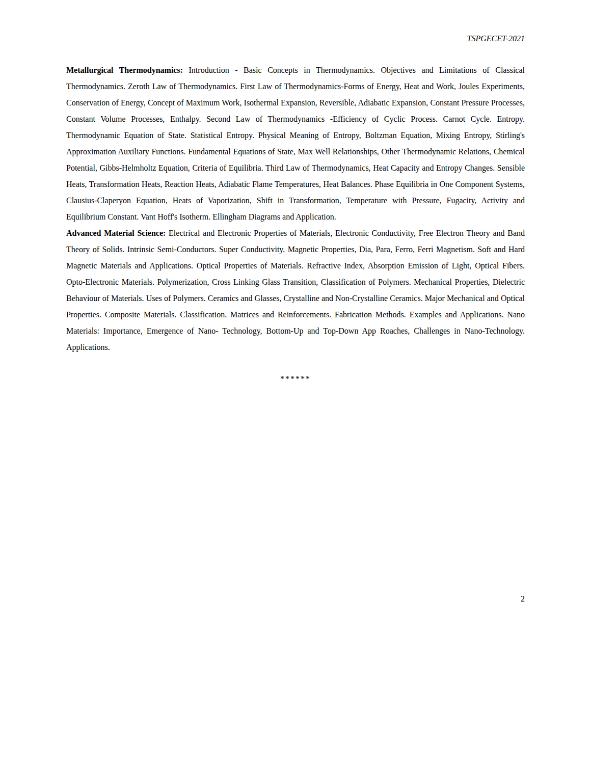TSPGECET-2021
Metallurgical Thermodynamics: Introduction - Basic Concepts in Thermodynamics. Objectives and Limitations of Classical Thermodynamics. Zeroth Law of Thermodynamics. First Law of Thermodynamics-Forms of Energy, Heat and Work, Joules Experiments, Conservation of Energy, Concept of Maximum Work, Isothermal Expansion, Reversible, Adiabatic Expansion, Constant Pressure Processes, Constant Volume Processes, Enthalpy. Second Law of Thermodynamics -Efficiency of Cyclic Process. Carnot Cycle. Entropy. Thermodynamic Equation of State. Statistical Entropy. Physical Meaning of Entropy, Boltzman Equation, Mixing Entropy, Stirling's Approximation Auxiliary Functions. Fundamental Equations of State, Max Well Relationships, Other Thermodynamic Relations, Chemical Potential, Gibbs-Helmholtz Equation, Criteria of Equilibria. Third Law of Thermodynamics, Heat Capacity and Entropy Changes. Sensible Heats, Transformation Heats, Reaction Heats, Adiabatic Flame Temperatures, Heat Balances. Phase Equilibria in One Component Systems, Clausius-Claperyon Equation, Heats of Vaporization, Shift in Transformation, Temperature with Pressure, Fugacity, Activity and Equilibrium Constant. Vant Hoff's Isotherm. Ellingham Diagrams and Application.
Advanced Material Science: Electrical and Electronic Properties of Materials, Electronic Conductivity, Free Electron Theory and Band Theory of Solids. Intrinsic Semi-Conductors. Super Conductivity. Magnetic Properties, Dia, Para, Ferro, Ferri Magnetism. Soft and Hard Magnetic Materials and Applications. Optical Properties of Materials. Refractive Index, Absorption Emission of Light, Optical Fibers. Opto-Electronic Materials. Polymerization, Cross Linking Glass Transition, Classification of Polymers. Mechanical Properties, Dielectric Behaviour of Materials. Uses of Polymers. Ceramics and Glasses, Crystalline and Non-Crystalline Ceramics. Major Mechanical and Optical Properties. Composite Materials. Classification. Matrices and Reinforcements. Fabrication Methods. Examples and Applications. Nano Materials: Importance, Emergence of Nano- Technology, Bottom-Up and Top-Down App Roaches, Challenges in Nano-Technology. Applications.
******
2